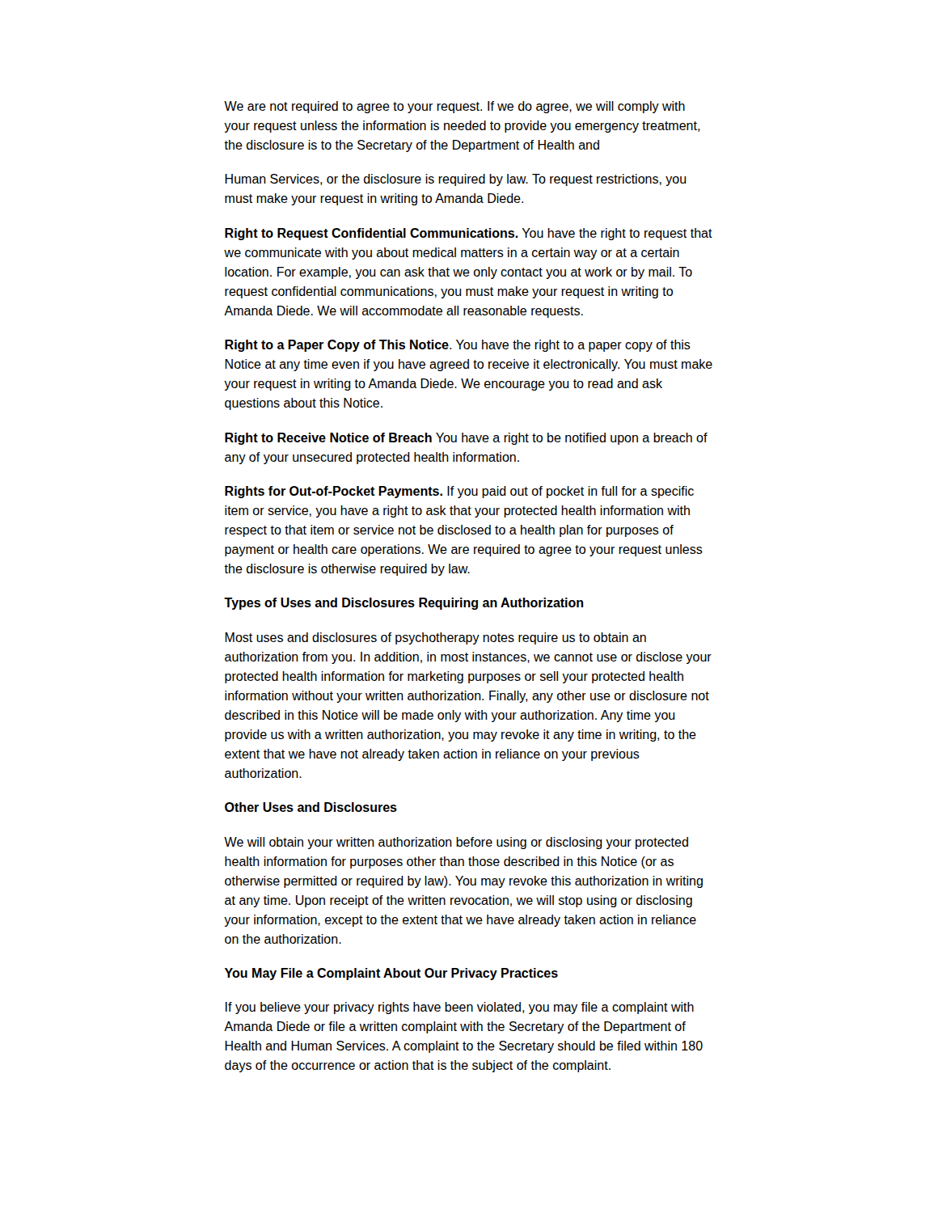We are not required to agree to your request. If we do agree, we will comply with your request unless the information is needed to provide you emergency treatment, the disclosure is to the Secretary of the Department of Health and
Human Services, or the disclosure is required by law. To request restrictions, you must make your request in writing to Amanda Diede.
Right to Request Confidential Communications. You have the right to request that we communicate with you about medical matters in a certain way or at a certain location. For example, you can ask that we only contact you at work or by mail. To request confidential communications, you must make your request in writing to Amanda Diede. We will accommodate all reasonable requests.
Right to a Paper Copy of This Notice. You have the right to a paper copy of this Notice at any time even if you have agreed to receive it electronically. You must make your request in writing to Amanda Diede. We encourage you to read and ask questions about this Notice.
Right to Receive Notice of Breach You have a right to be notified upon a breach of any of your unsecured protected health information.
Rights for Out-of-Pocket Payments. If you paid out of pocket in full for a specific item or service, you have a right to ask that your protected health information with respect to that item or service not be disclosed to a health plan for purposes of payment or health care operations. We are required to agree to your request unless the disclosure is otherwise required by law.
Types of Uses and Disclosures Requiring an Authorization
Most uses and disclosures of psychotherapy notes require us to obtain an authorization from you. In addition, in most instances, we cannot use or disclose your protected health information for marketing purposes or sell your protected health information without your written authorization. Finally, any other use or disclosure not described in this Notice will be made only with your authorization. Any time you provide us with a written authorization, you may revoke it any time in writing, to the extent that we have not already taken action in reliance on your previous authorization.
Other Uses and Disclosures
We will obtain your written authorization before using or disclosing your protected health information for purposes other than those described in this Notice (or as otherwise permitted or required by law). You may revoke this authorization in writing at any time. Upon receipt of the written revocation, we will stop using or disclosing your information, except to the extent that we have already taken action in reliance on the authorization.
You May File a Complaint About Our Privacy Practices
If you believe your privacy rights have been violated, you may file a complaint with Amanda Diede or file a written complaint with the Secretary of the Department of Health and Human Services. A complaint to the Secretary should be filed within 180 days of the occurrence or action that is the subject of the complaint.